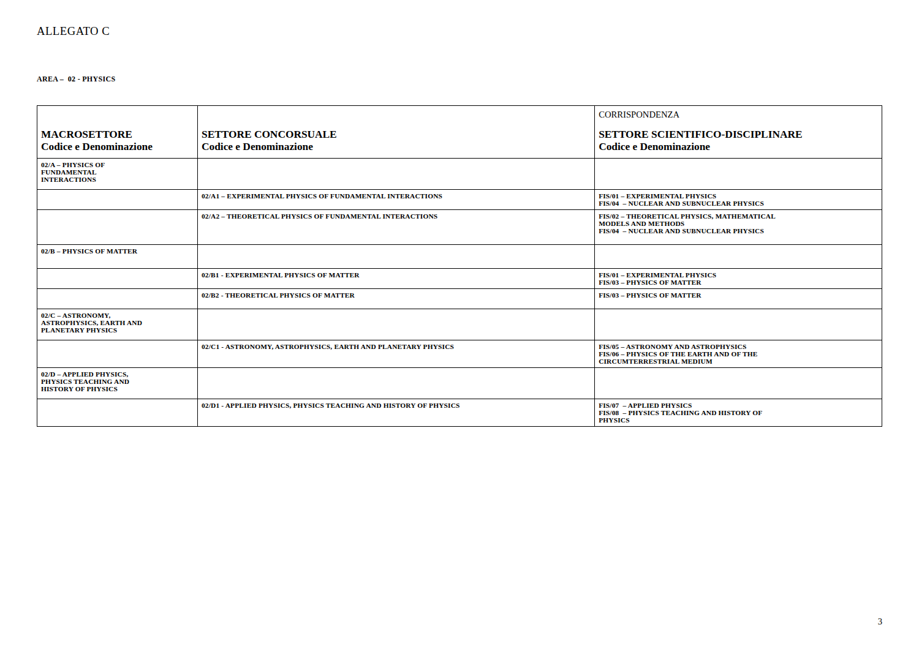ALLEGATO C
AREA – 02 - PHYSICS
| | | CORRISPONDENZA |
| MACROSETTORE Codice e Denominazione | SETTORE CONCORSUALE Codice e Denominazione | SETTORE SCIENTIFICO-DISCIPLINARE Codice e Denominazione |
| 02/A – PHYSICS OF FUNDAMENTAL INTERACTIONS | | |
| | 02/A1 – EXPERIMENTAL PHYSICS OF FUNDAMENTAL INTERACTIONS | FIS/01 – EXPERIMENTAL PHYSICS FIS/04 – NUCLEAR AND SUBNUCLEAR PHYSICS |
| | 02/A2 – THEORETICAL PHYSICS OF FUNDAMENTAL INTERACTIONS | FIS/02 – THEORETICAL PHYSICS, MATHEMATICAL MODELS AND METHODS FIS/04 – NUCLEAR AND SUBNUCLEAR PHYSICS |
| 02/B – PHYSICS OF MATTER | | |
| | 02/B1 - EXPERIMENTAL PHYSICS OF MATTER | FIS/01 – EXPERIMENTAL PHYSICS FIS/03 – PHYSICS OF MATTER |
| | 02/B2 - THEORETICAL PHYSICS OF MATTER | FIS/03 – PHYSICS OF MATTER |
| 02/C – ASTRONOMY, ASTROPHYSICS, EARTH AND PLANETARY PHYSICS | | |
| | 02/C1 - ASTRONOMY, ASTROPHYSICS, EARTH AND PLANETARY PHYSICS | FIS/05 – ASTRONOMY AND ASTROPHYSICS FIS/06 – PHYSICS OF THE EARTH AND OF THE CIRCUMTERRESTRIAL MEDIUM |
| 02/D – APPLIED PHYSICS, PHYSICS TEACHING AND HISTORY OF PHYSICS | | |
| | 02/D1 - APPLIED PHYSICS, PHYSICS TEACHING AND HISTORY OF PHYSICS | FIS/07 – APPLIED PHYSICS FIS/08 – PHYSICS TEACHING AND HISTORY OF PHYSICS |
3